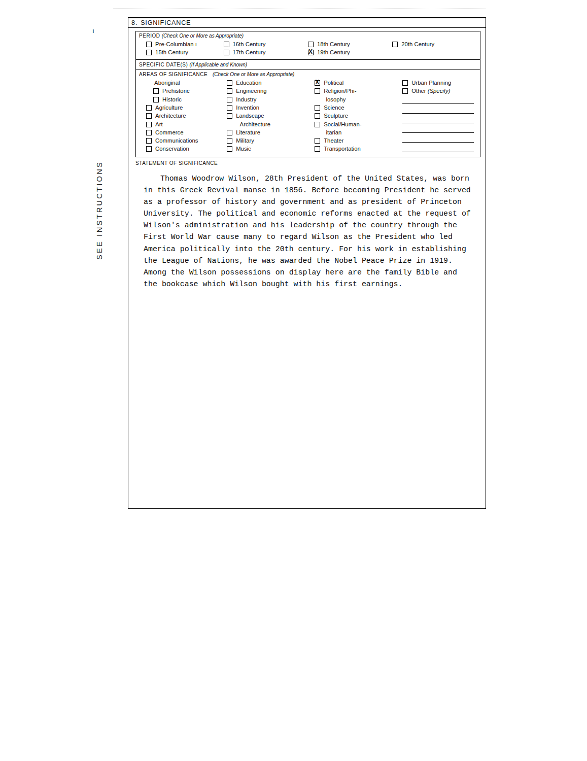ı
SEE INSTRUCTIONS
8. SIGNIFICANCE
PERIOD (Check One or More as Appropriate)
Pre-Columbian ı
15th Century
16th Century
17th Century
18th Century
19th Century
20th Century
SPECIFIC DATE(S) (If Applicable and Known)
AREAS OF SIGNIFICANCE (Check One or More as Appropriate)
Aboriginal
Prehistoric
Historic
Agriculture
Architecture
Art
Commerce
Communications
Conservation
Education
Engineering
Industry
Invention
Landscape
Architecture
Literature
Military
Music
Political
Religion/Phi-
losophy
Science
Sculpture
Social/Human-
itarian
Theater
Transportation
Urban Planning
Other (Specify)
STATEMENT OF SIGNIFICANCE
Thomas Woodrow Wilson, 28th President of the United States, was born in this Greek Revival manse in 1856. Before becoming President he served as a professor of history and government and as president of Princeton University. The political and economic reforms enacted at the request of Wilson's administration and his leadership of the country through the First World War cause many to regard Wilson as the President who led America politically into the 20th century. For his work in establishing the League of Nations, he was awarded the Nobel Peace Prize in 1919. Among the Wilson possessions on display here are the family Bible and the bookcase which Wilson bought with his first earnings.